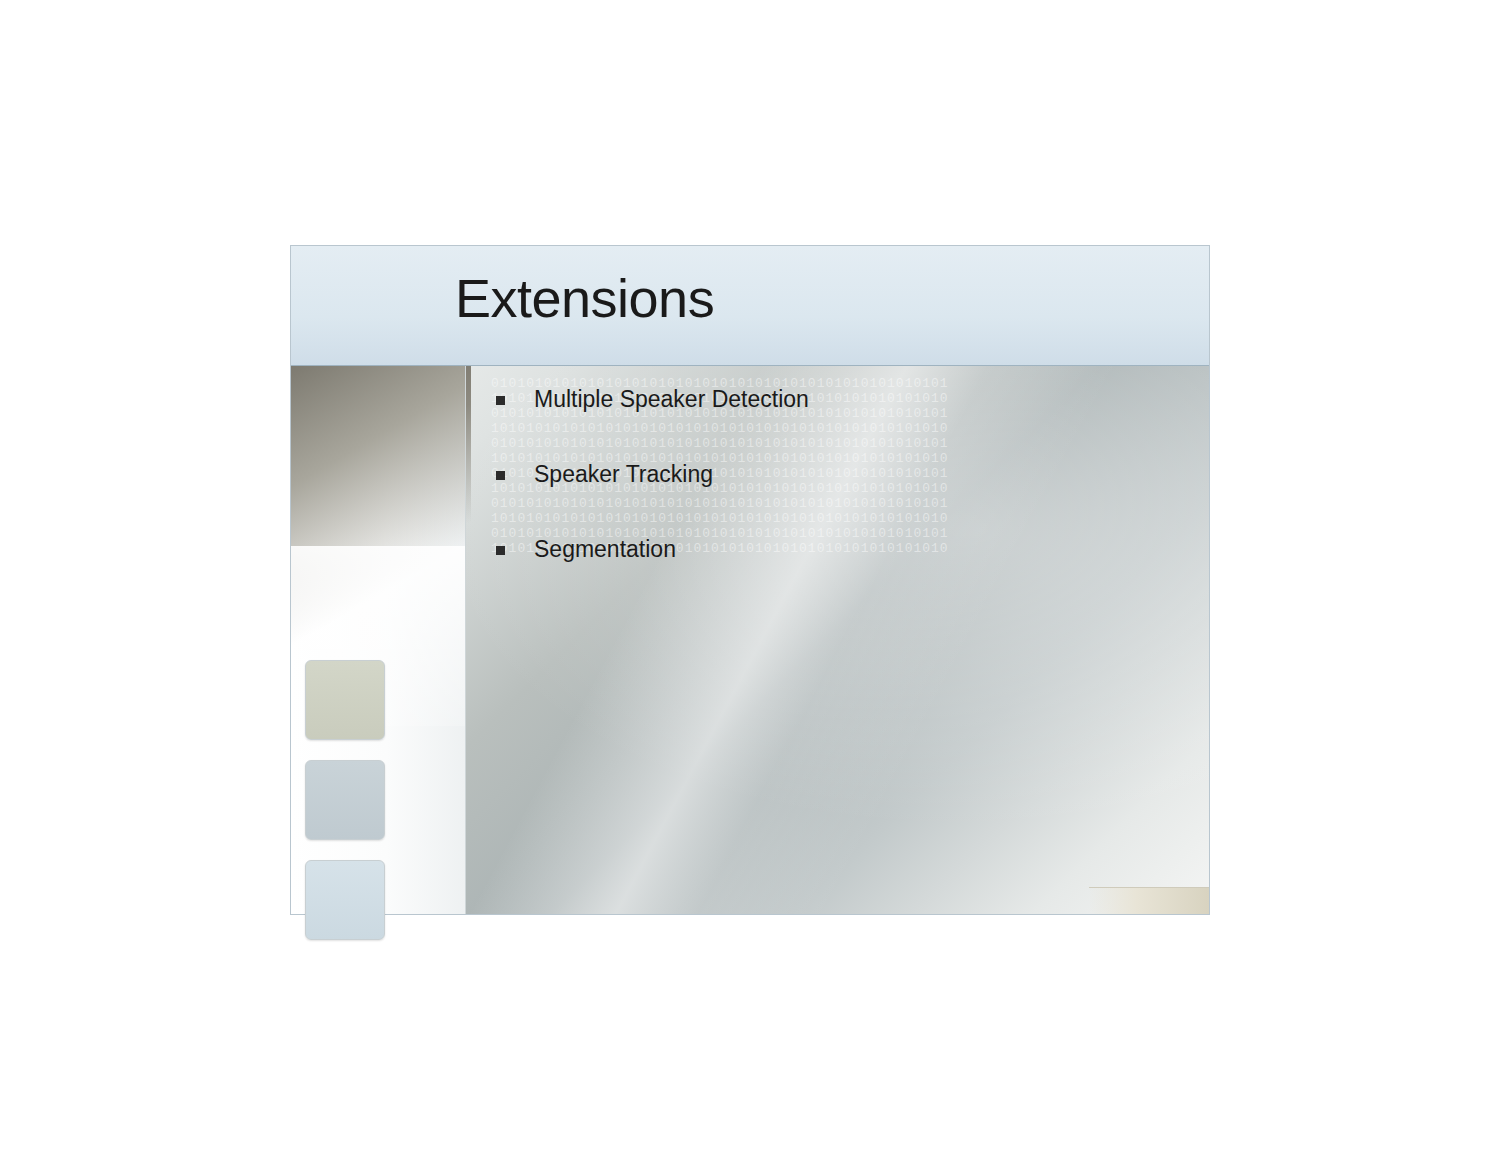0101010101010101010101010101010101010101010101010101 1010101010101010101010101010101010101010101010101010 0101010101010101010101010101010101010101010101010101 1010101010101010101010101010101010101010101010101010 0101010101010101010101010101010101010101010101010101 1010101010101010101010101010101010101010101010101010 0101010101010101010101010101010101010101010101010101 1010101010101010101010101010101010101010101010101010 0101010101010101010101010101010101010101010101010101 1010101010101010101010101010101010101010101010101010 0101010101010101010101010101010101010101010101010101 1010101010101010101010101010101010101010101010101010
Multiple Speaker Detection
Speaker Tracking
Segmentation
Extensions